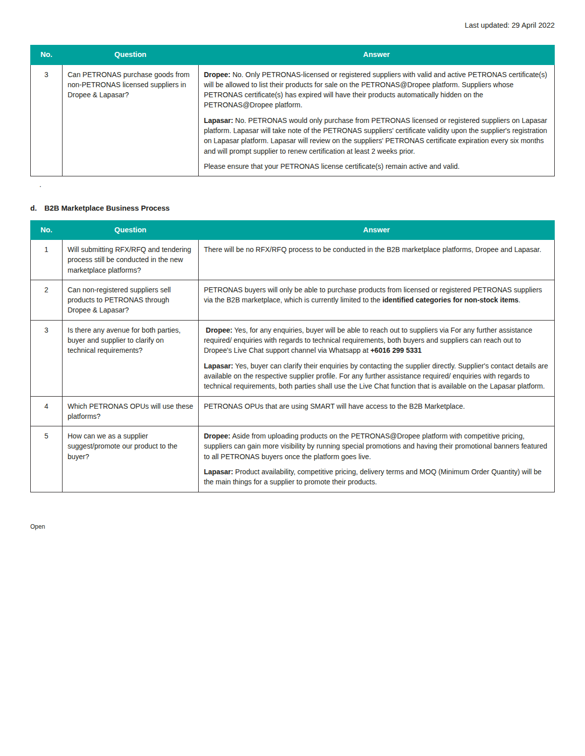Last updated: 29 April 2022
| No. | Question | Answer |
| --- | --- | --- |
| 3 | Can PETRONAS purchase goods from non-PETRONAS licensed suppliers in Dropee & Lapasar? | Dropee: No. Only PETRONAS-licensed or registered suppliers with valid and active PETRONAS certificate(s) will be allowed to list their products for sale on the PETRONAS@Dropee platform. Suppliers whose PETRONAS certificate(s) has expired will have their products automatically hidden on the PETRONAS@Dropee platform. Lapasar: No. PETRONAS would only purchase from PETRONAS licensed or registered suppliers on Lapasar platform. Lapasar will take note of the PETRONAS suppliers' certificate validity upon the supplier's registration on Lapasar platform. Lapasar will review on the suppliers' PETRONAS certificate expiration every six months and will prompt supplier to renew certification at least 2 weeks prior. Please ensure that your PETRONAS license certificate(s) remain active and valid. |
.
d. B2B Marketplace Business Process
| No. | Question | Answer |
| --- | --- | --- |
| 1 | Will submitting RFX/RFQ and tendering process still be conducted in the new marketplace platforms? | There will be no RFX/RFQ process to be conducted in the B2B marketplace platforms, Dropee and Lapasar. |
| 2 | Can non-registered suppliers sell products to PETRONAS through Dropee & Lapasar? | PETRONAS buyers will only be able to purchase products from licensed or registered PETRONAS suppliers via the B2B marketplace, which is currently limited to the identified categories for non-stock items . |
| 3 | Is there any avenue for both parties, buyer and supplier to clarify on technical requirements? | Dropee: Yes, for any enquiries, buyer will be able to reach out to suppliers via For any further assistance required/ enquiries with regards to technical requirements, both buyers and suppliers can reach out to Dropee's Live Chat support channel via Whatsapp at +6016 299 5331 Lapasar: Yes, buyer can clarify their enquiries by contacting the supplier directly. Supplier's contact details are available on the respective supplier profile. For any further assistance required/ enquiries with regards to technical requirements, both parties shall use the Live Chat function that is available on the Lapasar platform. |
| 4 | Which PETRONAS OPUs will use these platforms? | PETRONAS OPUs that are using SMART will have access to the B2B Marketplace. |
| 5 | How can we as a supplier suggest/promote our product to the buyer? | Dropee: Aside from uploading products on the PETRONAS@Dropee platform with competitive pricing, suppliers can gain more visibility by running special promotions and having their promotional banners featured to all PETRONAS buyers once the platform goes live. Lapasar: Product availability, competitive pricing, delivery terms and MOQ (Minimum Order Quantity) will be the main things for a supplier to promote their products. |
Open